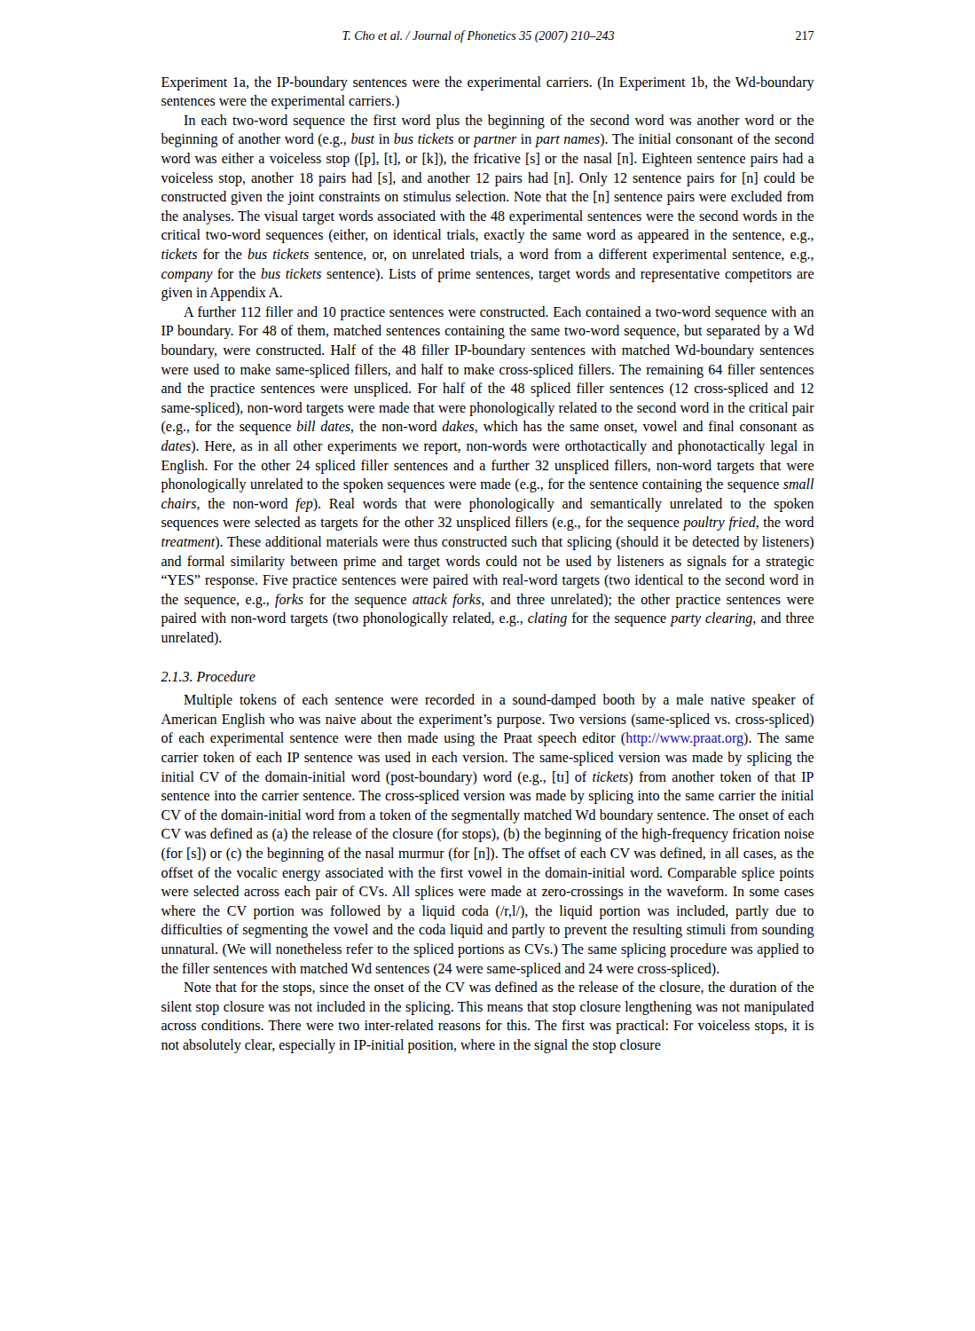T. Cho et al. / Journal of Phonetics 35 (2007) 210–243 217
Experiment 1a, the IP-boundary sentences were the experimental carriers. (In Experiment 1b, the Wd-boundary sentences were the experimental carriers.)
In each two-word sequence the first word plus the beginning of the second word was another word or the beginning of another word (e.g., bust in bus tickets or partner in part names). The initial consonant of the second word was either a voiceless stop ([p], [t], or [k]), the fricative [s] or the nasal [n]. Eighteen sentence pairs had a voiceless stop, another 18 pairs had [s], and another 12 pairs had [n]. Only 12 sentence pairs for [n] could be constructed given the joint constraints on stimulus selection. Note that the [n] sentence pairs were excluded from the analyses. The visual target words associated with the 48 experimental sentences were the second words in the critical two-word sequences (either, on identical trials, exactly the same word as appeared in the sentence, e.g., tickets for the bus tickets sentence, or, on unrelated trials, a word from a different experimental sentence, e.g., company for the bus tickets sentence). Lists of prime sentences, target words and representative competitors are given in Appendix A.
A further 112 filler and 10 practice sentences were constructed. Each contained a two-word sequence with an IP boundary. For 48 of them, matched sentences containing the same two-word sequence, but separated by a Wd boundary, were constructed. Half of the 48 filler IP-boundary sentences with matched Wd-boundary sentences were used to make same-spliced fillers, and half to make cross-spliced fillers. The remaining 64 filler sentences and the practice sentences were unspliced. For half of the 48 spliced filler sentences (12 cross-spliced and 12 same-spliced), non-word targets were made that were phonologically related to the second word in the critical pair (e.g., for the sequence bill dates, the non-word dakes, which has the same onset, vowel and final consonant as dates). Here, as in all other experiments we report, non-words were orthotactically and phonotactically legal in English. For the other 24 spliced filler sentences and a further 32 unspliced fillers, non-word targets that were phonologically unrelated to the spoken sequences were made (e.g., for the sentence containing the sequence small chairs, the non-word fep). Real words that were phonologically and semantically unrelated to the spoken sequences were selected as targets for the other 32 unspliced fillers (e.g., for the sequence poultry fried, the word treatment). These additional materials were thus constructed such that splicing (should it be detected by listeners) and formal similarity between prime and target words could not be used by listeners as signals for a strategic “YES” response. Five practice sentences were paired with real-word targets (two identical to the second word in the sequence, e.g., forks for the sequence attack forks, and three unrelated); the other practice sentences were paired with non-word targets (two phonologically related, e.g., clating for the sequence party clearing, and three unrelated).
2.1.3. Procedure
Multiple tokens of each sentence were recorded in a sound-damped booth by a male native speaker of American English who was naive about the experiment’s purpose. Two versions (same-spliced vs. cross-spliced) of each experimental sentence were then made using the Praat speech editor (http://www.praat.org). The same carrier token of each IP sentence was used in each version. The same-spliced version was made by splicing the initial CV of the domain-initial word (post-boundary) word (e.g., [tɪ] of tickets) from another token of that IP sentence into the carrier sentence. The cross-spliced version was made by splicing into the same carrier the initial CV of the domain-initial word from a token of the segmentally matched Wd boundary sentence. The onset of each CV was defined as (a) the release of the closure (for stops), (b) the beginning of the high-frequency frication noise (for [s]) or (c) the beginning of the nasal murmur (for [n]). The offset of each CV was defined, in all cases, as the offset of the vocalic energy associated with the first vowel in the domain-initial word. Comparable splice points were selected across each pair of CVs. All splices were made at zero-crossings in the waveform. In some cases where the CV portion was followed by a liquid coda (/r,l/), the liquid portion was included, partly due to difficulties of segmenting the vowel and the coda liquid and partly to prevent the resulting stimuli from sounding unnatural. (We will nonetheless refer to the spliced portions as CVs.) The same splicing procedure was applied to the filler sentences with matched Wd sentences (24 were same-spliced and 24 were cross-spliced).
Note that for the stops, since the onset of the CV was defined as the release of the closure, the duration of the silent stop closure was not included in the splicing. This means that stop closure lengthening was not manipulated across conditions. There were two inter-related reasons for this. The first was practical: For voiceless stops, it is not absolutely clear, especially in IP-initial position, where in the signal the stop closure